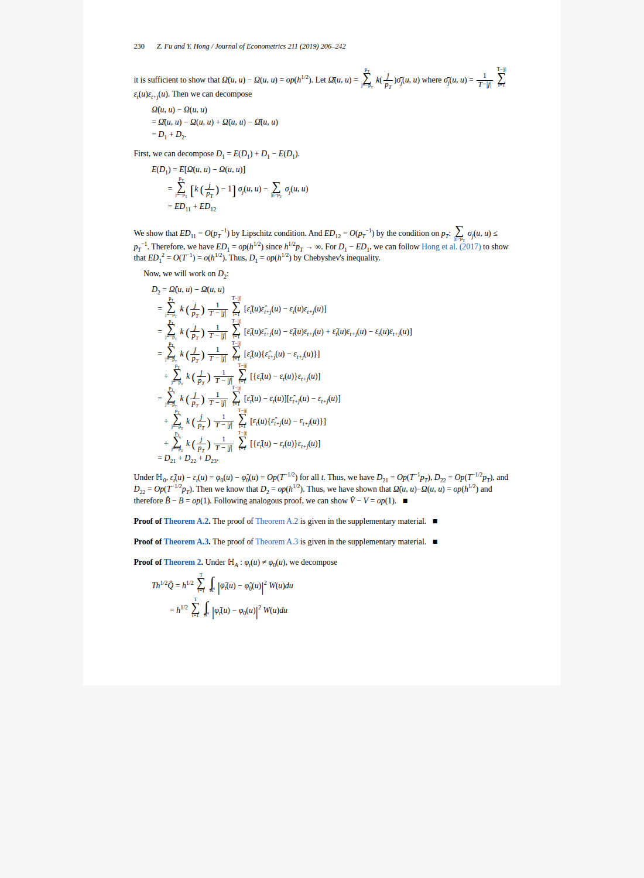230
Z. Fu and Y. Hong / Journal of Econometrics 211 (2019) 206–242
it is sufficient to show that Ω̂(u, u) − Ω(u, u) = op(h1/2). Let Ω̄(u, u) = pT∑j=−pT k(jpT)σ̄j(u, u) where σ̄j(u, u) = 1 T−|j| T−|j|∑t=1 εt(u)εt+j(u). Then we can decompose
Ω̂(u, u) − Ω(u, u) = Ω̄(u, u) − Ω(u, u) + Ω̂(u, u) − Ω̄(u, u) = D1 + D2.
First, we can decompose D1 = E(D1) + D1 − E(D1).
E(D1) = E[Ω̄(u, u) − Ω(u, u)] = pT∑j=−pT [k (jpT) − 1] σj(u, u) − ∑|j|>pT σj(u, u) = ED11 + ED12
We show that ED11 = O(pT−1) by Lipschitz condition. And ED12 = O(pT−1) by the condition on pT: ∑|j|>pT σj(u, u) ≤ pT−1. Therefore, we have ED1 = op(h1/2) since h1/2pT → ∞. For D1 − ED1, we can follow Hong et al. (2017) to show that ED12 = O(T−1) = o(h1/2). Thus, D1 = op(h1/2) by Chebyshev's inequality.
Now, we will work on D2:
D2 = Ω̂(u, u) − Ω̄(u, u) = pT∑j=−pT k (jpT) 1 T − |j| T−|j|∑t=1 [ε̂t(u)ε̂t+j(u) − εt(u)εt+j(u)] = pT∑j=−pT k (jpT) 1 T − |j| T−|j|∑t=1 [ε̂t(u)ε̂t+j(u) − ε̂t(u)εt+j(u) + ε̂t(u)εt+j(u) − εt(u)εt+j(u)] = pT∑j=−pT k (jpT) 1 T − |j| T−|j|∑t=1 [ε̂t(u){ε̂t+j(u) − εt+j(u)}] + pT∑j=−pT k (jpT) 1 T − |j| T−|j|∑t=1 [{ε̂t(u) − εt(u)}εt+j(u)] = pT∑j=−pT k (jpT) 1 T − |j| T−|j|∑t=1 [ε̂t(u) − εt(u)][ε̂t+j(u) − εt+j(u)] + pT∑j=−pT k (jpT) 1 T − |j| T−|j|∑t=1 [εt(u){ε̂t+j(u) − εt+j(u)}] + pT∑j=−pT k (jpT) 1 T − |j| T−|j|∑t=1 [{ε̂t(u) − εt(u)}εt+j(u)] = D21 + D22 + D23.
Under ℍ0, ε̂t(u) − εt(u) = φ0(u) − φ̂0(u) = Op(T−1/2) for all t. Thus, we have D21 = Op(T−1pT), D22 = Op(T−1/2pT), and D22 = Op(T−1/2pT). Then we know that D2 = op(h1/2). Thus, we have shown that Ω̂(u, u)−Ω(u, u) = op(h1/2) and therefore B̂ − B = op(1). Following analogous proof, we can show V̂ − V = op(1). ■
Proof of Theorem A.2. The proof of Theorem A.2 is given in the supplementary material. ■
Proof of Theorem A.3. The proof of Theorem A.3 is given in the supplementary material. ■
Proof of Theorem 2. Under ℍA : φt(u) ≠ φ0(u), we decompose
Th1/2Q̂ = h1/2 T∑t=1 ∫ℝq |φ̂t(u) − φ̂0(u)|2 W(u)du = h1/2 T∑t=1 ∫ℝq |φ̂t(u) − φ0(u)|2 W(u)du